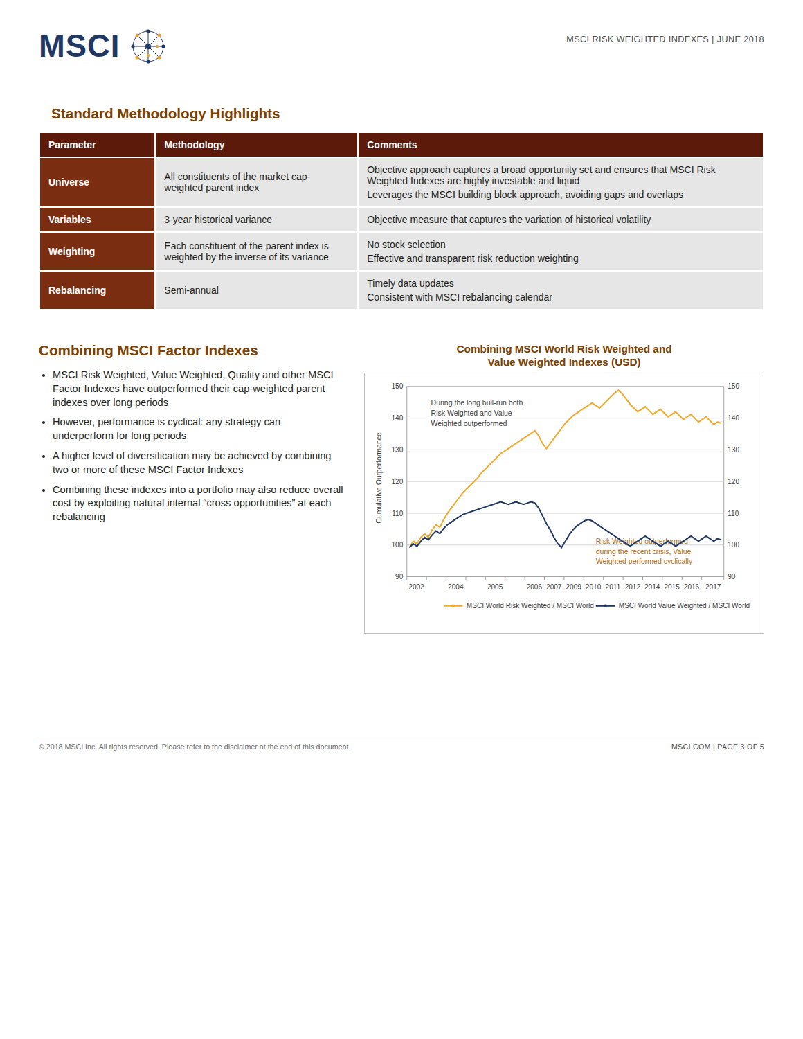MSCI
MSCI RISK WEIGHTED INDEXES | JUNE 2018
Standard Methodology Highlights
| Parameter | Methodology | Comments |
| --- | --- | --- |
| Universe | All constituents of the market cap-weighted parent index | Objective approach captures a broad opportunity set and ensures that MSCI Risk Weighted Indexes are highly investable and liquid Leverages the MSCI building block approach, avoiding gaps and overlaps |
| Variables | 3-year historical variance | Objective measure that captures the variation of historical volatility |
| Weighting | Each constituent of the parent index is weighted by the inverse of its variance | No stock selection Effective and transparent risk reduction weighting |
| Rebalancing | Semi-annual | Timely data updates Consistent with MSCI rebalancing calendar |
Combining MSCI Factor Indexes
MSCI Risk Weighted, Value Weighted, Quality and other MSCI Factor Indexes have outperformed their cap-weighted parent indexes over long periods
However, performance is cyclical: any strategy can underperform for long periods
A higher level of diversification may be achieved by combining two or more of these MSCI Factor Indexes
Combining these indexes into a portfolio may also reduce overall cost by exploiting natural internal “cross opportunities” at each rebalancing
Combining MSCI World Risk Weighted and
Value Weighted Indexes (USD)
150 140 130 120 110 100 90 150 140 130 120 110 100 90 Cumulative Outperformance 2002 2004 2005 2006 2007 2009 2010 2011 2012 2014 2015 2016 2017 During the long bull-run both Risk Weighted and Value Weighted outperformed Risk Weighted outperformed during the recent crisis, Value Weighted performed cyclically MSCI World Risk Weighted / MSCI World MSCI World Value Weighted / MSCI World
© 2018 MSCI Inc. All rights reserved. Please refer to the disclaimer at the end of this document.
MSCI.COM | PAGE 3 OF 5